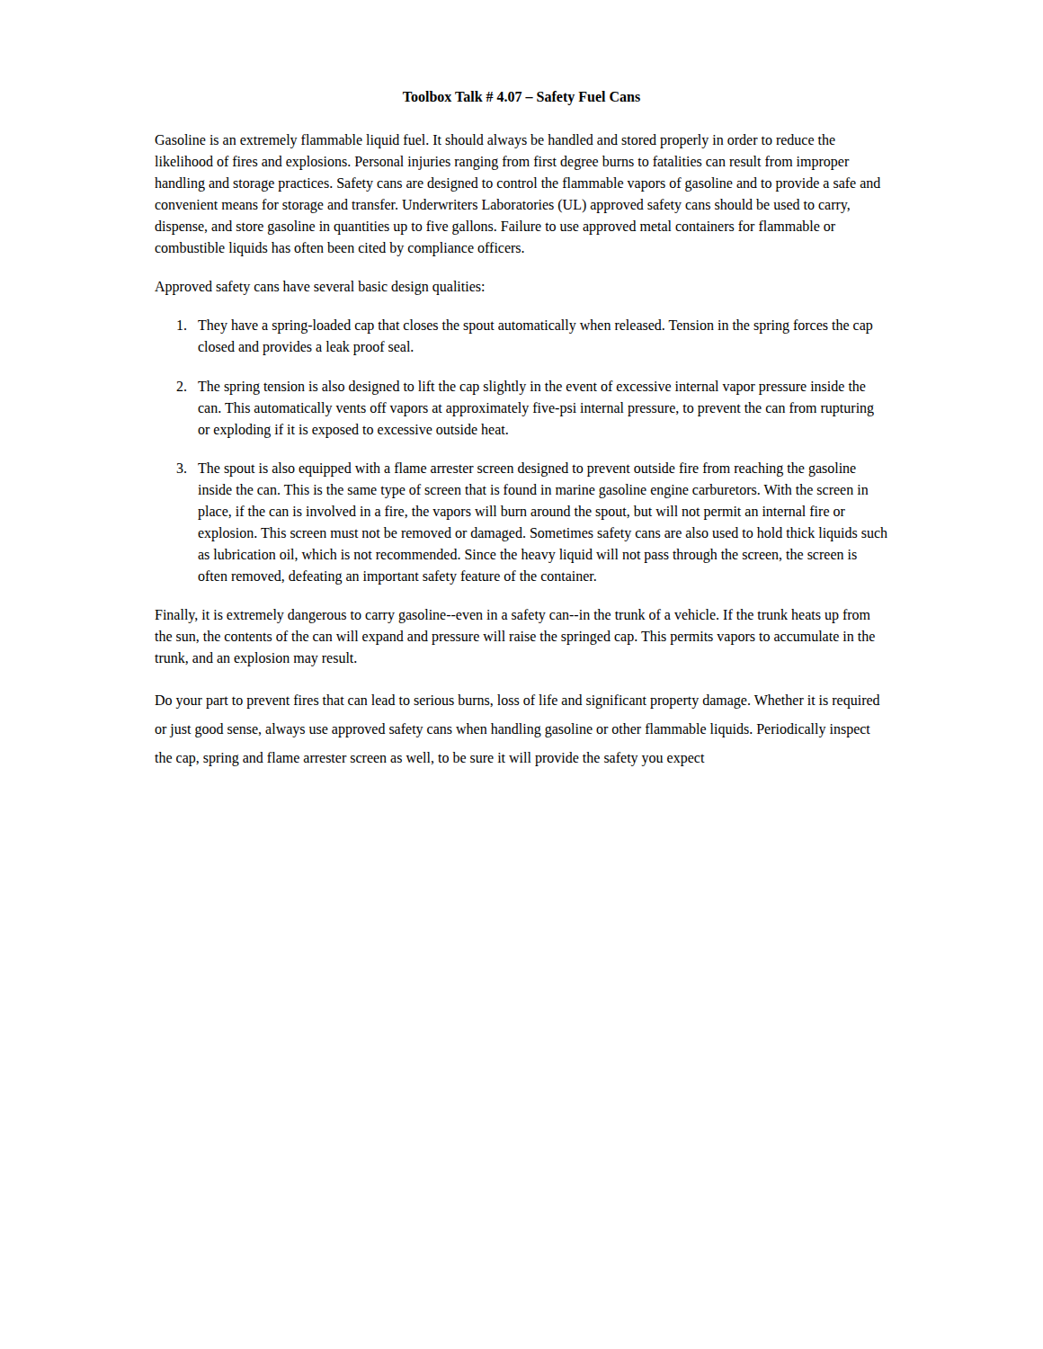Toolbox Talk # 4.07 – Safety Fuel Cans
Gasoline is an extremely flammable liquid fuel. It should always be handled and stored properly in order to reduce the likelihood of fires and explosions. Personal injuries ranging from first degree burns to fatalities can result from improper handling and storage practices. Safety cans are designed to control the flammable vapors of gasoline and to provide a safe and convenient means for storage and transfer. Underwriters Laboratories (UL) approved safety cans should be used to carry, dispense, and store gasoline in quantities up to five gallons. Failure to use approved metal containers for flammable or combustible liquids has often been cited by compliance officers.
Approved safety cans have several basic design qualities:
They have a spring-loaded cap that closes the spout automatically when released. Tension in the spring forces the cap closed and provides a leak proof seal.
The spring tension is also designed to lift the cap slightly in the event of excessive internal vapor pressure inside the can. This automatically vents off vapors at approximately five-psi internal pressure, to prevent the can from rupturing or exploding if it is exposed to excessive outside heat.
The spout is also equipped with a flame arrester screen designed to prevent outside fire from reaching the gasoline inside the can. This is the same type of screen that is found in marine gasoline engine carburetors. With the screen in place, if the can is involved in a fire, the vapors will burn around the spout, but will not permit an internal fire or explosion. This screen must not be removed or damaged. Sometimes safety cans are also used to hold thick liquids such as lubrication oil, which is not recommended. Since the heavy liquid will not pass through the screen, the screen is often removed, defeating an important safety feature of the container.
Finally, it is extremely dangerous to carry gasoline--even in a safety can--in the trunk of a vehicle. If the trunk heats up from the sun, the contents of the can will expand and pressure will raise the springed cap. This permits vapors to accumulate in the trunk, and an explosion may result.
Do your part to prevent fires that can lead to serious burns, loss of life and significant property damage. Whether it is required or just good sense, always use approved safety cans when handling gasoline or other flammable liquids. Periodically inspect the cap, spring and flame arrester screen as well, to be sure it will provide the safety you expect